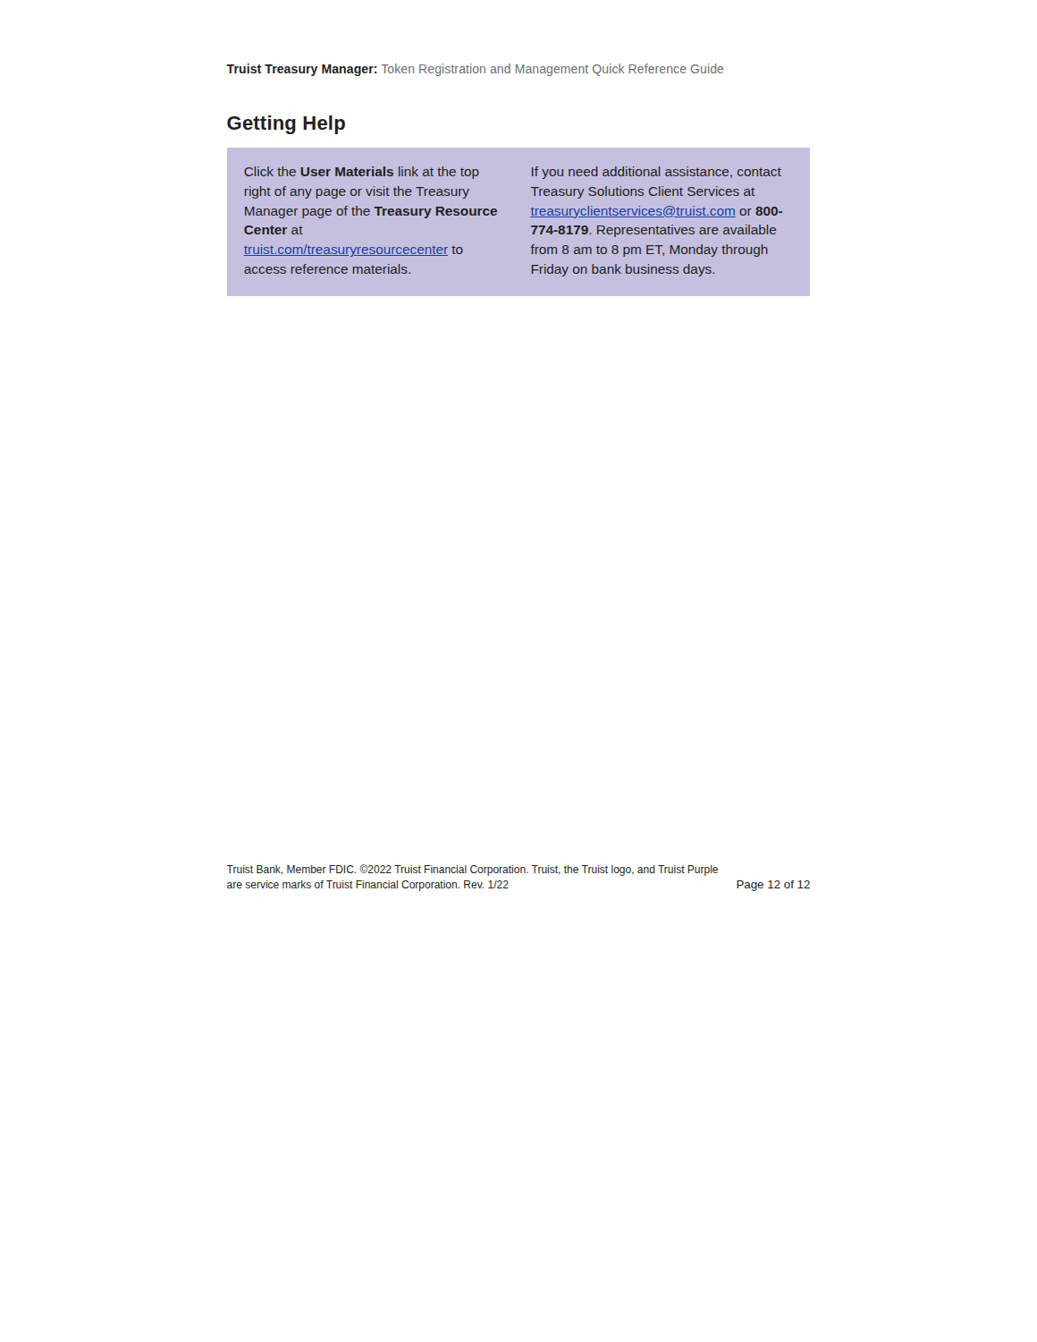Truist Treasury Manager: Token Registration and Management Quick Reference Guide
Getting Help
Click the User Materials link at the top right of any page or visit the Treasury Manager page of the Treasury Resource Center at truist.com/treasuryresourcecenter to access reference materials.
If you need additional assistance, contact Treasury Solutions Client Services at treasuryclientservices@truist.com or 800-774-8179. Representatives are available from 8 am to 8 pm ET, Monday through Friday on bank business days.
Truist Bank, Member FDIC. ©2022 Truist Financial Corporation. Truist, the Truist logo, and Truist Purple are service marks of Truist Financial Corporation. Rev. 1/22
Page 12 of 12